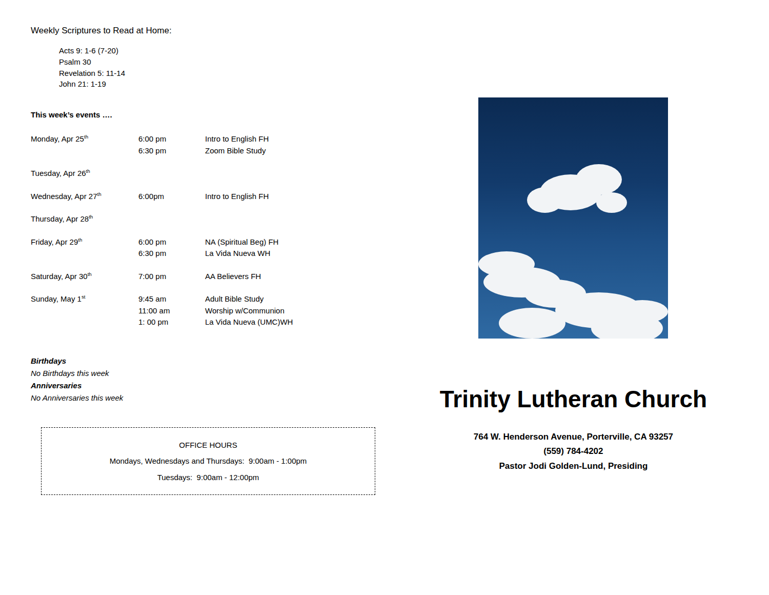Weekly Scriptures to Read at Home:
Acts 9: 1-6 (7-20)
Psalm 30
Revelation 5: 11-14
John 21: 1-19
This week’s events ….
| Monday, Apr 25 th | 6:00 pm 6:30 pm | Intro to English FH Zoom Bible Study |
| Tuesday, Apr 26 th | | |
| Wednesday, Apr 27 th | 6:00pm | Intro to English FH |
| Thursday, Apr 28 th | | |
| Friday, Apr 29 th | 6:00 pm 6:30 pm | NA (Spiritual Beg) FH La Vida Nueva WH |
| Saturday, Apr 30 th | 7:00 pm | AA Believers FH |
| Sunday, May 1 st | 9:45 am 11:00 am 1: 00 pm | Adult Bible Study Worship w/Communion La Vida Nueva (UMC)WH |
Birthdays
No Birthdays this week
Anniversaries
No Anniversaries this week
OFFICE HOURS
Mondays, Wednesdays and Thursdays: 9:00am - 1:00pm
Tuesdays: 9:00am - 12:00pm
Trinity Lutheran Church
764 W. Henderson Avenue, Porterville, CA 93257
(559) 784-4202
Pastor Jodi Golden-Lund, Presiding